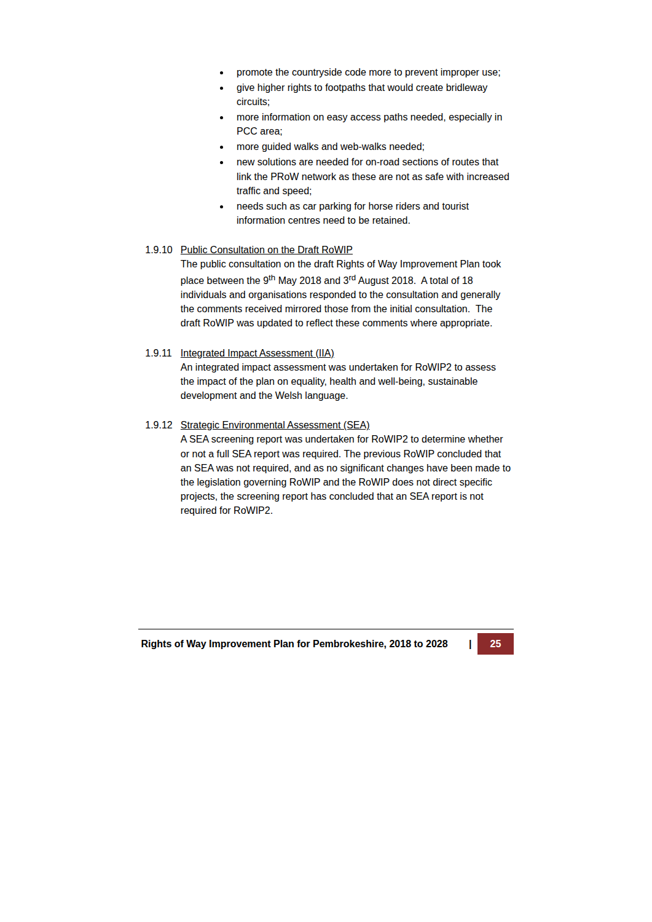promote the countryside code more to prevent improper use;
give higher rights to footpaths that would create bridleway circuits;
more information on easy access paths needed, especially in PCC area;
more guided walks and web-walks needed;
new solutions are needed for on-road sections of routes that link the PRoW network as these are not as safe with increased traffic and speed;
needs such as car parking for horse riders and tourist information centres need to be retained.
1.9.10
Public Consultation on the Draft RoWIP
The public consultation on the draft Rights of Way Improvement Plan took place between the 9th May 2018 and 3rd August 2018. A total of 18 individuals and organisations responded to the consultation and generally the comments received mirrored those from the initial consultation. The draft RoWIP was updated to reflect these comments where appropriate.
1.9.11
Integrated Impact Assessment (IIA)
An integrated impact assessment was undertaken for RoWIP2 to assess the impact of the plan on equality, health and well-being, sustainable development and the Welsh language.
1.9.12
Strategic Environmental Assessment (SEA)
A SEA screening report was undertaken for RoWIP2 to determine whether or not a full SEA report was required. The previous RoWIP concluded that an SEA was not required, and as no significant changes have been made to the legislation governing RoWIP and the RoWIP does not direct specific projects, the screening report has concluded that an SEA report is not required for RoWIP2.
Rights of Way Improvement Plan for Pembrokeshire, 2018 to 2028
|
25